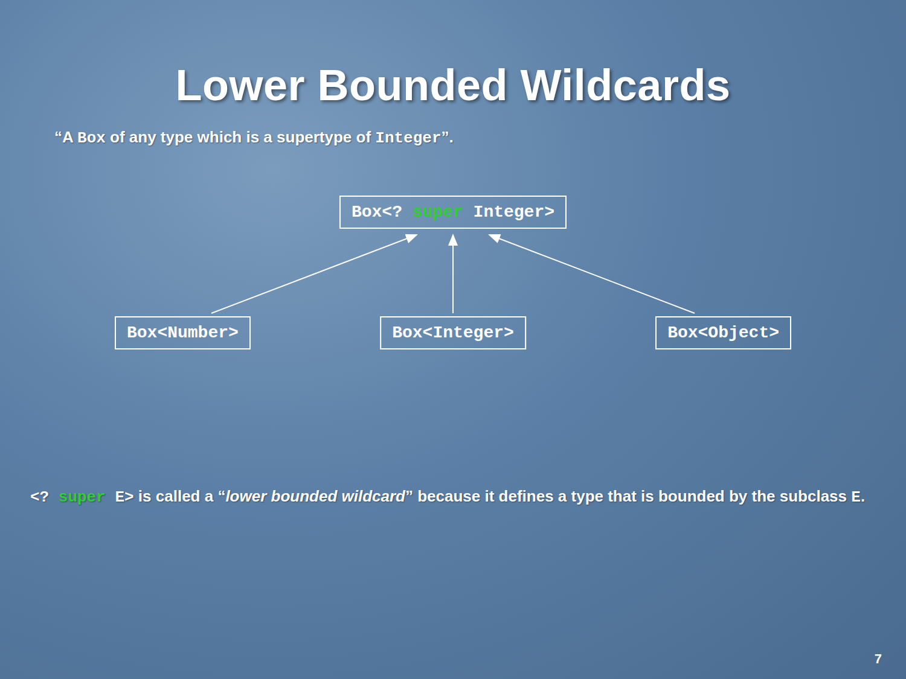Lower Bounded Wildcards
“A Box of any type which is a supertype of Integer”.
Box<? super Integer>
Box<Number>
Box<Integer>
Box<Object>
<? super E> is called a “lower bounded wildcard” because it defines a type that is bounded by the subclass E.
7